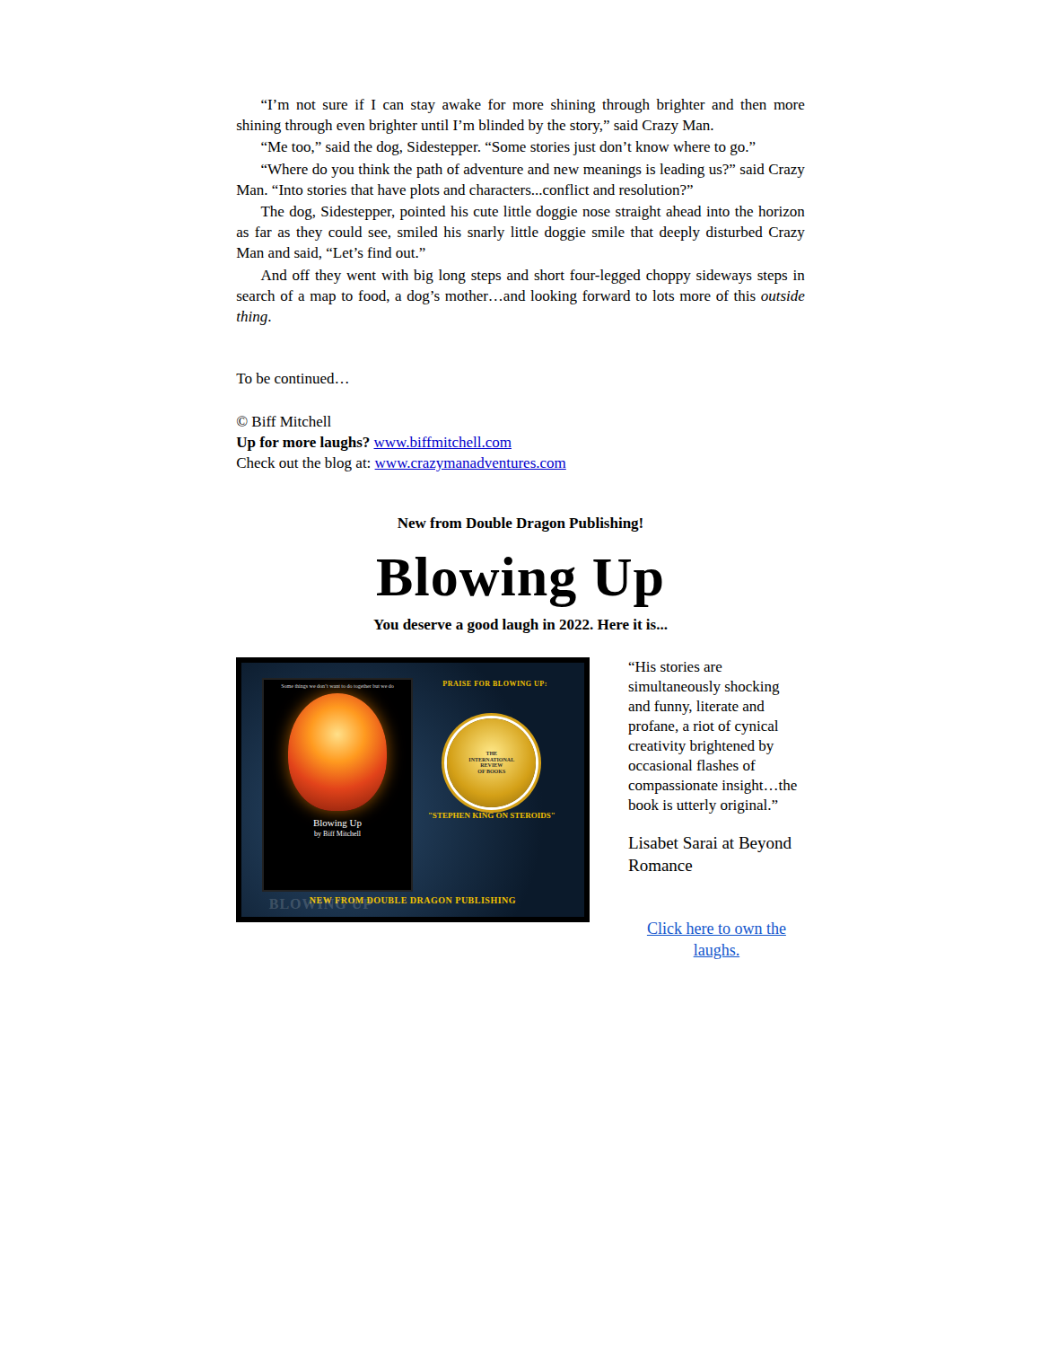“I’m not sure if I can stay awake for more shining through brighter and then more shining through even brighter until I’m blinded by the story,” said Crazy Man.
“Me too,” said the dog, Sidestepper. “Some stories just don’t know where to go.”
“Where do you think the path of adventure and new meanings is leading us?” said Crazy Man. “Into stories that have plots and characters...conflict and resolution?”
The dog, Sidestepper, pointed his cute little doggie nose straight ahead into the horizon as far as they could see, smiled his snarly little doggie smile that deeply disturbed Crazy Man and said, “Let’s find out.”
And off they went with big long steps and short four-legged choppy sideways steps in search of a map to food, a dog’s mother…and looking forward to lots more of this outside thing.
To be continued…
© Biff Mitchell
Up for more laughs? www.biffmitchell.com
Check out the blog at: www.crazymanadventures.com
New from Double Dragon Publishing!
Blowing Up
You deserve a good laugh in 2022. Here it is...
Some things we don’t want to do together but we do
Blowing Up
by Biff Mitchell
PRAISE FOR BLOWING UP:
THE
INTERNATIONAL
REVIEW
OF BOOKS
"STEPHEN KING ON STEROIDS"
NEW FROM DOUBLE DRAGON PUBLISHING
BLOWING UP
“His stories are simultaneously shocking and funny, literate and profane, a riot of cynical creativity brightened by occasional flashes of compassionate insight…the book is utterly original.”
Lisabet Sarai at Beyond Romance
Click here to own the laughs.